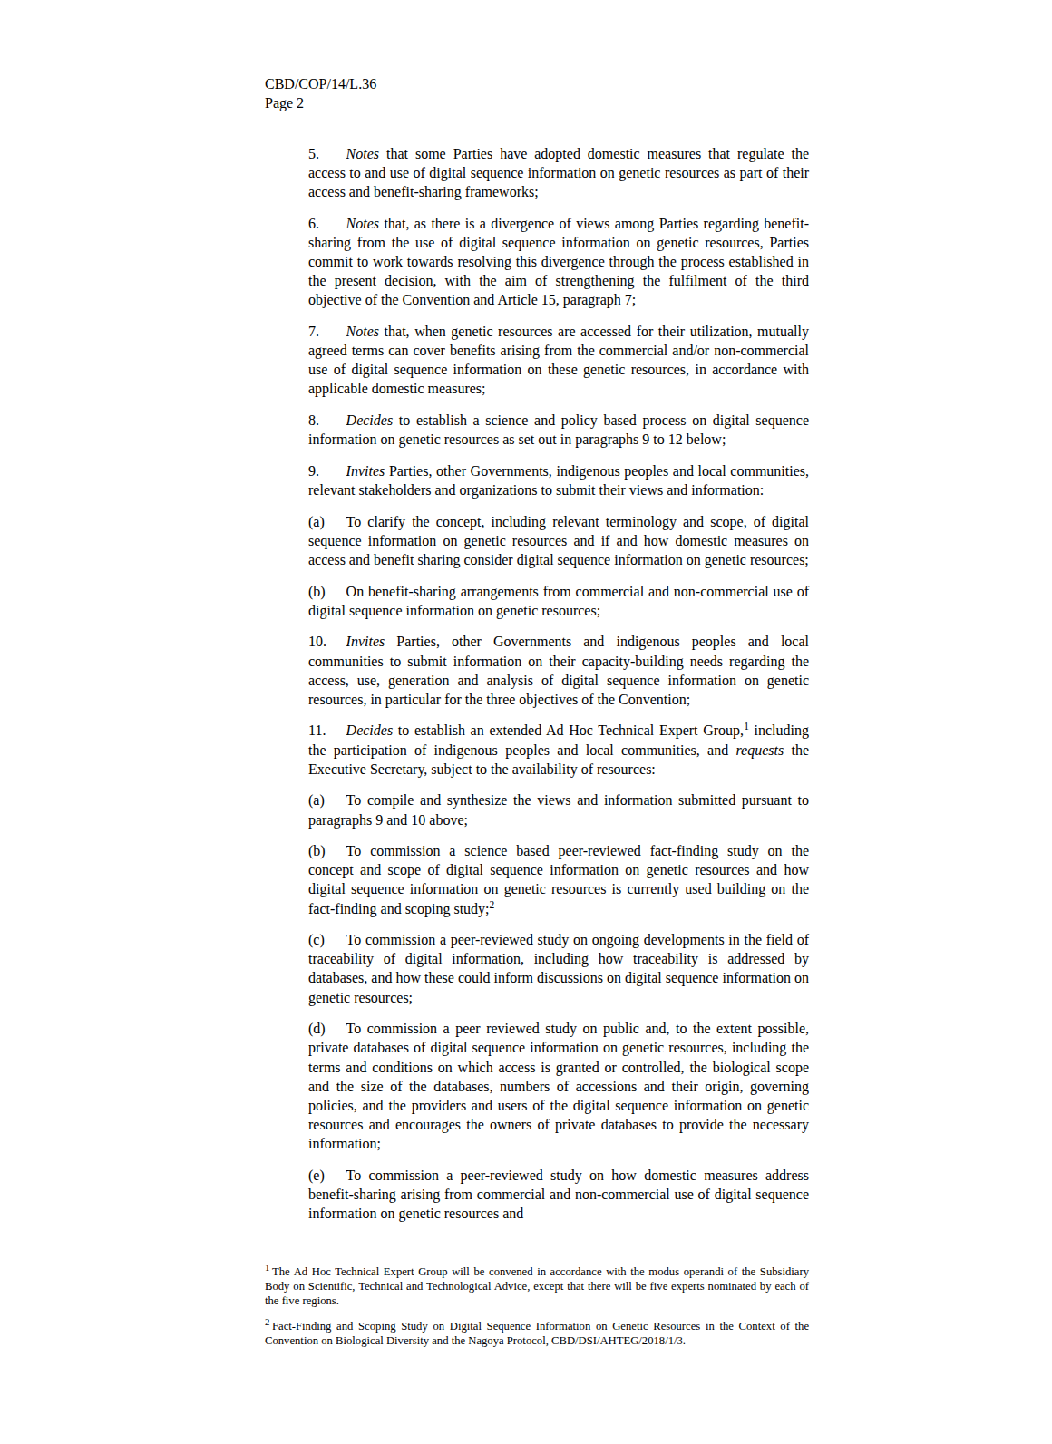CBD/COP/14/L.36
Page 2
5. Notes that some Parties have adopted domestic measures that regulate the access to and use of digital sequence information on genetic resources as part of their access and benefit-sharing frameworks;
6. Notes that, as there is a divergence of views among Parties regarding benefit-sharing from the use of digital sequence information on genetic resources, Parties commit to work towards resolving this divergence through the process established in the present decision, with the aim of strengthening the fulfilment of the third objective of the Convention and Article 15, paragraph 7;
7. Notes that, when genetic resources are accessed for their utilization, mutually agreed terms can cover benefits arising from the commercial and/or non-commercial use of digital sequence information on these genetic resources, in accordance with applicable domestic measures;
8. Decides to establish a science and policy based process on digital sequence information on genetic resources as set out in paragraphs 9 to 12 below;
9. Invites Parties, other Governments, indigenous peoples and local communities, relevant stakeholders and organizations to submit their views and information:
(a) To clarify the concept, including relevant terminology and scope, of digital sequence information on genetic resources and if and how domestic measures on access and benefit sharing consider digital sequence information on genetic resources;
(b) On benefit-sharing arrangements from commercial and non-commercial use of digital sequence information on genetic resources;
10. Invites Parties, other Governments and indigenous peoples and local communities to submit information on their capacity-building needs regarding the access, use, generation and analysis of digital sequence information on genetic resources, in particular for the three objectives of the Convention;
11. Decides to establish an extended Ad Hoc Technical Expert Group,1 including the participation of indigenous peoples and local communities, and requests the Executive Secretary, subject to the availability of resources:
(a) To compile and synthesize the views and information submitted pursuant to paragraphs 9 and 10 above;
(b) To commission a science based peer-reviewed fact-finding study on the concept and scope of digital sequence information on genetic resources and how digital sequence information on genetic resources is currently used building on the fact-finding and scoping study;2
(c) To commission a peer-reviewed study on ongoing developments in the field of traceability of digital information, including how traceability is addressed by databases, and how these could inform discussions on digital sequence information on genetic resources;
(d) To commission a peer reviewed study on public and, to the extent possible, private databases of digital sequence information on genetic resources, including the terms and conditions on which access is granted or controlled, the biological scope and the size of the databases, numbers of accessions and their origin, governing policies, and the providers and users of the digital sequence information on genetic resources and encourages the owners of private databases to provide the necessary information;
(e) To commission a peer-reviewed study on how domestic measures address benefit-sharing arising from commercial and non-commercial use of digital sequence information on genetic resources and
1 The Ad Hoc Technical Expert Group will be convened in accordance with the modus operandi of the Subsidiary Body on Scientific, Technical and Technological Advice, except that there will be five experts nominated by each of the five regions.
2 Fact-Finding and Scoping Study on Digital Sequence Information on Genetic Resources in the Context of the Convention on Biological Diversity and the Nagoya Protocol, CBD/DSI/AHTEG/2018/1/3.